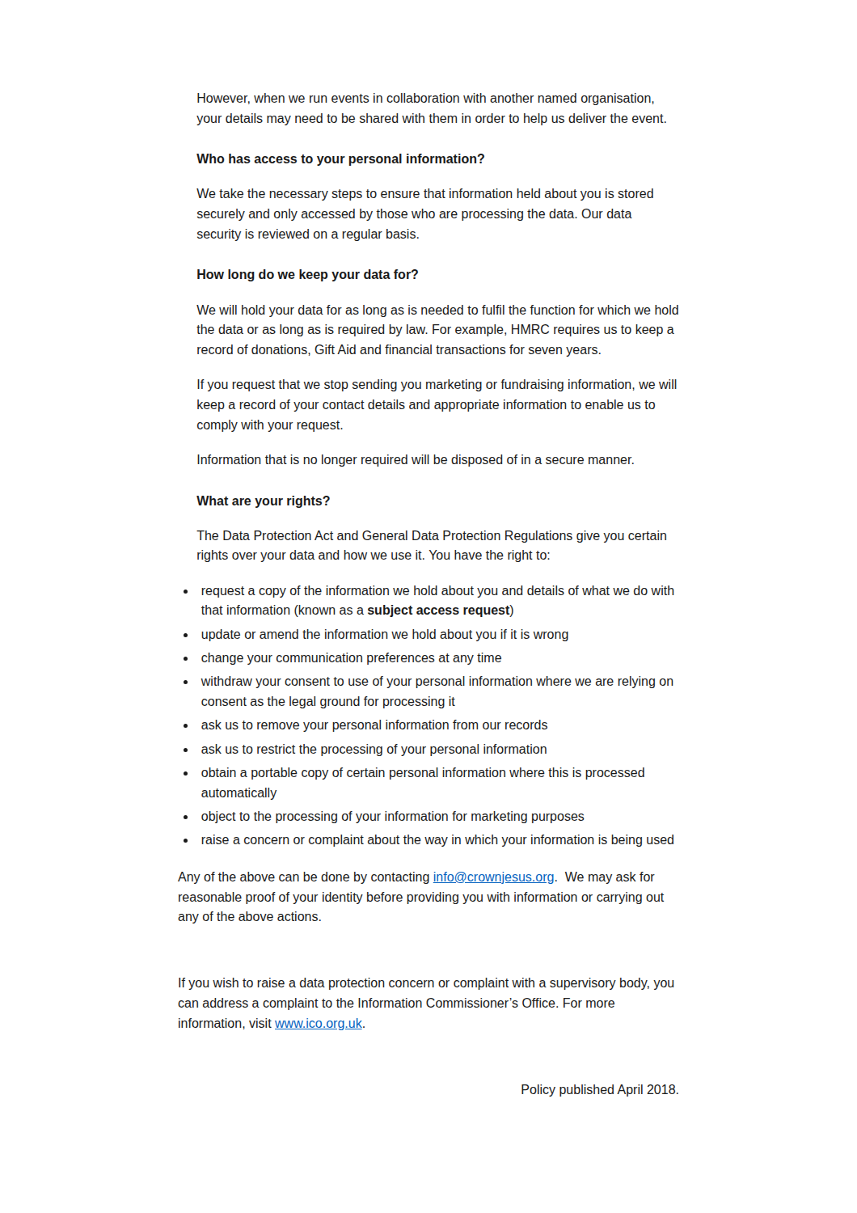However, when we run events in collaboration with another named organisation, your details may need to be shared with them in order to help us deliver the event.
Who has access to your personal information?
We take the necessary steps to ensure that information held about you is stored securely and only accessed by those who are processing the data. Our data security is reviewed on a regular basis.
How long do we keep your data for?
We will hold your data for as long as is needed to fulfil the function for which we hold the data or as long as is required by law. For example, HMRC requires us to keep a record of donations, Gift Aid and financial transactions for seven years.
If you request that we stop sending you marketing or fundraising information, we will keep a record of your contact details and appropriate information to enable us to comply with your request.
Information that is no longer required will be disposed of in a secure manner.
What are your rights?
The Data Protection Act and General Data Protection Regulations give you certain rights over your data and how we use it. You have the right to:
request a copy of the information we hold about you and details of what we do with that information (known as a subject access request)
update or amend the information we hold about you if it is wrong
change your communication preferences at any time
withdraw your consent to use of your personal information where we are relying on consent as the legal ground for processing it
ask us to remove your personal information from our records
ask us to restrict the processing of your personal information
obtain a portable copy of certain personal information where this is processed automatically
object to the processing of your information for marketing purposes
raise a concern or complaint about the way in which your information is being used
Any of the above can be done by contacting info@crownjesus.org. We may ask for reasonable proof of your identity before providing you with information or carrying out any of the above actions.
If you wish to raise a data protection concern or complaint with a supervisory body, you can address a complaint to the Information Commissioner’s Office. For more information, visit www.ico.org.uk.
Policy published April 2018.